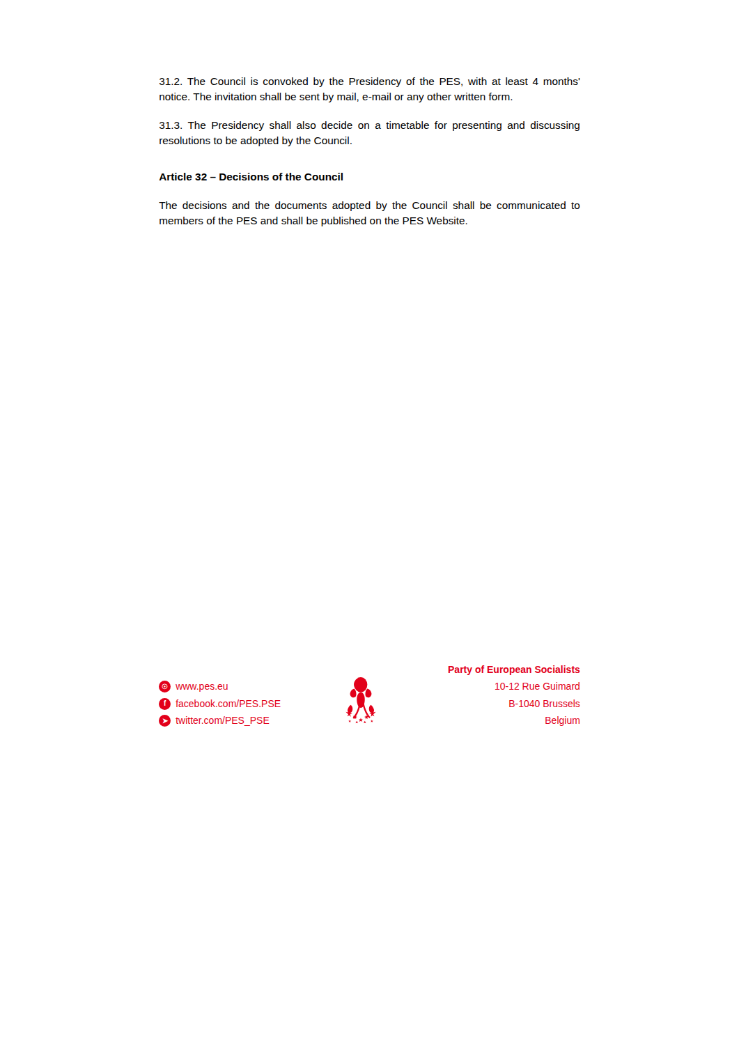31.2. The Council is convoked by the Presidency of the PES, with at least 4 months' notice. The invitation shall be sent by mail, e-mail or any other written form.
31.3. The Presidency shall also decide on a timetable for presenting and discussing resolutions to be adopted by the Council.
Article 32 – Decisions of the Council
The decisions and the documents adopted by the Council shall be communicated to members of the PES and shall be published on the PES Website.
☉www.pes.eu
ffacebook.com/PES.PSE
➤twitter.com/PES_PSE
Party of European Socialists
10-12 Rue Guimard
B-1040 Brussels
Belgium